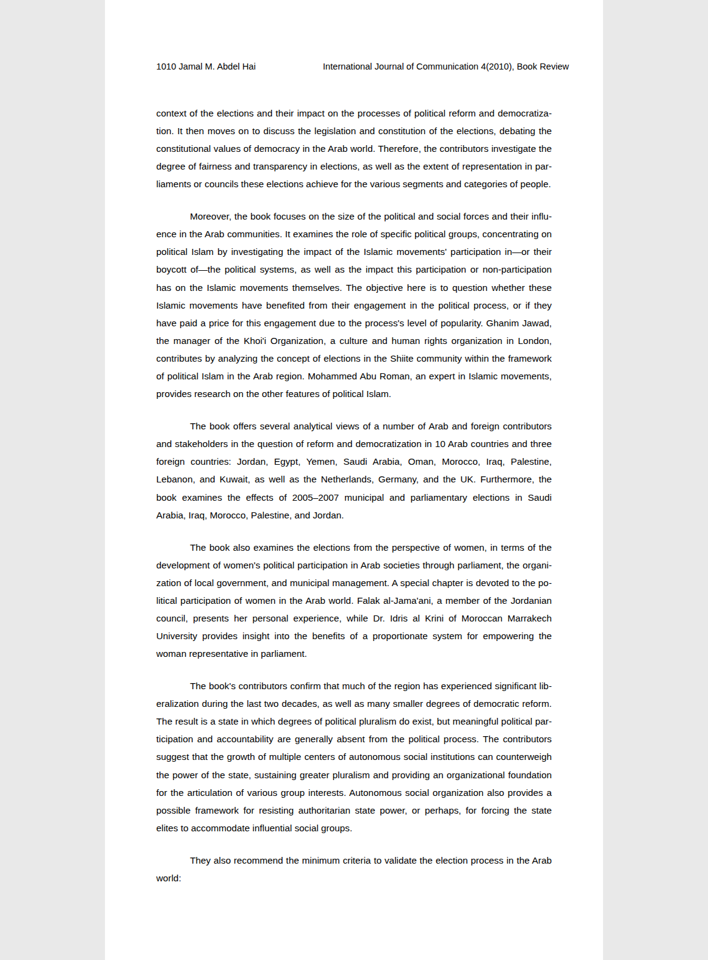1010 Jamal M. Abdel Hai International Journal of Communication 4(2010), Book Review
context of the elections and their impact on the processes of political reform and democratization. It then moves on to discuss the legislation and constitution of the elections, debating the constitutional values of democracy in the Arab world. Therefore, the contributors investigate the degree of fairness and transparency in elections, as well as the extent of representation in parliaments or councils these elections achieve for the various segments and categories of people.
Moreover, the book focuses on the size of the political and social forces and their influence in the Arab communities. It examines the role of specific political groups, concentrating on political Islam by investigating the impact of the Islamic movements' participation in—or their boycott of—the political systems, as well as the impact this participation or non-participation has on the Islamic movements themselves. The objective here is to question whether these Islamic movements have benefited from their engagement in the political process, or if they have paid a price for this engagement due to the process's level of popularity. Ghanim Jawad, the manager of the Khoi'i Organization, a culture and human rights organization in London, contributes by analyzing the concept of elections in the Shiite community within the framework of political Islam in the Arab region. Mohammed Abu Roman, an expert in Islamic movements, provides research on the other features of political Islam.
The book offers several analytical views of a number of Arab and foreign contributors and stakeholders in the question of reform and democratization in 10 Arab countries and three foreign countries: Jordan, Egypt, Yemen, Saudi Arabia, Oman, Morocco, Iraq, Palestine, Lebanon, and Kuwait, as well as the Netherlands, Germany, and the UK. Furthermore, the book examines the effects of 2005–2007 municipal and parliamentary elections in Saudi Arabia, Iraq, Morocco, Palestine, and Jordan.
The book also examines the elections from the perspective of women, in terms of the development of women's political participation in Arab societies through parliament, the organization of local government, and municipal management. A special chapter is devoted to the political participation of women in the Arab world. Falak al-Jama'ani, a member of the Jordanian council, presents her personal experience, while Dr. Idris al Krini of Moroccan Marrakech University provides insight into the benefits of a proportionate system for empowering the woman representative in parliament.
The book's contributors confirm that much of the region has experienced significant liberalization during the last two decades, as well as many smaller degrees of democratic reform. The result is a state in which degrees of political pluralism do exist, but meaningful political participation and accountability are generally absent from the political process. The contributors suggest that the growth of multiple centers of autonomous social institutions can counterweigh the power of the state, sustaining greater pluralism and providing an organizational foundation for the articulation of various group interests. Autonomous social organization also provides a possible framework for resisting authoritarian state power, or perhaps, for forcing the state elites to accommodate influential social groups.
They also recommend the minimum criteria to validate the election process in the Arab world: